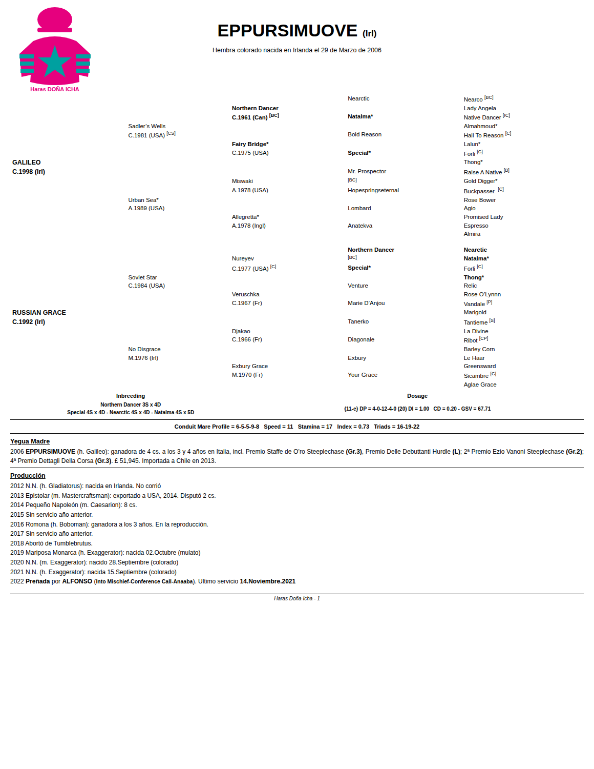Haras DOÑA ICHA
EPPURSIMUOVE (Irl)
Hembra colorado nacida en Irlanda el 29 de Marzo de 2006
| | | | Nearctic | Nearco [BC] |
| | | Northern Dancer | | Lady Angela |
| | | C.1961 (Can) [BC] | Natalma* | Native Dancer [IC] |
| | Sadler’s Wells | | | Almahmoud* |
| | C.1981 (USA) [CS] | | Bold Reason | Hail To Reason [C] |
| | | Fairy Bridge* | | Lalun* |
| | | C.1975 (USA) | Special* | Forli [C] |
| GALILEO | | | | Thong* |
| C.1998 (Irl) | | | Mr. Prospector | Raise A Native [B] |
| | | Miswaki | [BC] | Gold Digger* |
| | | A.1978 (USA) | Hopespringseternal | Buckpasser [C] |
| | Urban Sea* | | | Rose Bower |
| | A.1989 (USA) | | Lombard | Agio |
| | | Allegretta* | | Promised Lady |
| | | A.1978 (Ingl) | Anatekva | Espresso |
| | | | | Almira |
| | | | Northern Dancer | Nearctic |
| | | Nureyev | [BC] | Natalma* |
| | | C.1977 (USA) [C] | Special* | Forli [C] |
| | Soviet Star | | | Thong* |
| | C.1984 (USA) | | Venture | Relic |
| | | Veruschka | | Rose O’Lynnn |
| | | C.1967 (Fr) | Marie D’Anjou | Vandale [P] |
| RUSSIAN GRACE | | | | Marigold |
| C.1992 (Irl) | | | Tanerko | Tantieme [S] |
| | | Djakao | | La Divine |
| | | C.1966 (Fr) | Diagonale | Ribot [CP] |
| | No Disgrace | | | Barley Corn |
| | M.1976 (Irl) | | Exbury | Le Haar |
| | | Exbury Grace | | Greensward |
| | | M.1970 (Fr) | Your Grace | Sicambre [C] |
| | | | | Aglae Grace |
| Inbreeding | Dosage |
| Northern Dancer 3S x 4D Special 4S x 4D - Nearctic 4S x 4D - Natalma 4S x 5D | {11-e} DP = 4-0-12-4-0 (20) DI = 1.00 CD = 0.20 - GSV = 67.71 |
Conduit Mare Profile = 6-5-5-9-8 Speed = 11 Stamina = 17 Index = 0.73 Triads = 16-19-22
Yegua Madre
2006 EPPURSIMUOVE (h. Galileo): ganadora de 4 cs. a los 3 y 4 años en Italia, incl. Premio Staffe de O’ro Steeplechase (Gr.3), Premio Delle Debuttanti Hurdle (L); 2ª Premio Ezio Vanoni Steeplechase (Gr.2); 4ª Premio Dettagli Della Corsa (Gr.3). £ 51,945. Importada a Chile en 2013.
Producción
2012 N.N. (h. Gladiatorus): nacida en Irlanda. No corrió
2013 Epistolar (m. Mastercraftsman): exportado a USA, 2014. Disputó 2 cs.
2014 Pequeño Napoleón (m. Caesarion): 8 cs.
2015 Sin servicio año anterior.
2016 Romona (h. Boboman): ganadora a los 3 años. En la reproducción.
2017 Sin servicio año anterior.
2018 Abortó de Tumblebrutus.
2019 Mariposa Monarca (h. Exaggerator): nacida 02.Octubre (mulato)
2020 N.N. (m. Exaggerator): nacido 28.Septiembre (colorado)
2021 N.N. (h. Exaggerator): nacida 15.Septiembre (colorado)
2022 Preñada por ALFONSO (Into Mischief-Conference Call-Anaaba). Ultimo servicio 14.Noviembre.2021
Haras Doña Icha - 1